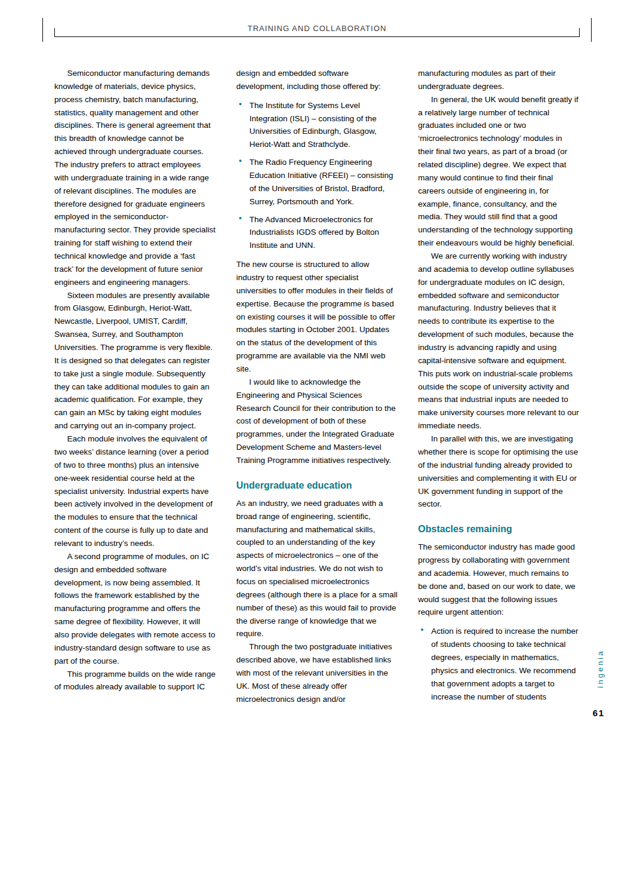TRAINING AND COLLABORATION
Semiconductor manufacturing demands knowledge of materials, device physics, process chemistry, batch manufacturing, statistics, quality management and other disciplines. There is general agreement that this breadth of knowledge cannot be achieved through undergraduate courses. The industry prefers to attract employees with undergraduate training in a wide range of relevant disciplines. The modules are therefore designed for graduate engineers employed in the semiconductor-manufacturing sector. They provide specialist training for staff wishing to extend their technical knowledge and provide a ‘fast track’ for the development of future senior engineers and engineering managers.
Sixteen modules are presently available from Glasgow, Edinburgh, Heriot-Watt, Newcastle, Liverpool, UMIST, Cardiff, Swansea, Surrey, and Southampton Universities. The programme is very flexible. It is designed so that delegates can register to take just a single module. Subsequently they can take additional modules to gain an academic qualification. For example, they can gain an MSc by taking eight modules and carrying out an in-company project.
Each module involves the equivalent of two weeks’ distance learning (over a period of two to three months) plus an intensive one-week residential course held at the specialist university. Industrial experts have been actively involved in the development of the modules to ensure that the technical content of the course is fully up to date and relevant to industry’s needs.
A second programme of modules, on IC design and embedded software development, is now being assembled. It follows the framework established by the manufacturing programme and offers the same degree of flexibility. However, it will also provide delegates with remote access to industry-standard design software to use as part of the course.
This programme builds on the wide range of modules already available to support IC design and embedded software development, including those offered by:
The Institute for Systems Level Integration (ISLI) – consisting of the Universities of Edinburgh, Glasgow, Heriot-Watt and Strathclyde.
The Radio Frequency Engineering Education Initiative (RFEEI) – consisting of the Universities of Bristol, Bradford, Surrey, Portsmouth and York.
The Advanced Microelectronics for Industrialists IGDS offered by Bolton Institute and UNN.
The new course is structured to allow industry to request other specialist universities to offer modules in their fields of expertise. Because the programme is based on existing courses it will be possible to offer modules starting in October 2001. Updates on the status of the development of this programme are available via the NMI web site.
I would like to acknowledge the Engineering and Physical Sciences Research Council for their contribution to the cost of development of both of these programmes, under the Integrated Graduate Development Scheme and Masters-level Training Programme initiatives respectively.
Undergraduate education
As an industry, we need graduates with a broad range of engineering, scientific, manufacturing and mathematical skills, coupled to an understanding of the key aspects of microelectronics – one of the world’s vital industries. We do not wish to focus on specialised microelectronics degrees (although there is a place for a small number of these) as this would fail to provide the diverse range of knowledge that we require.
Through the two postgraduate initiatives described above, we have established links with most of the relevant universities in the UK. Most of these already offer microelectronics design and/or manufacturing modules as part of their undergraduate degrees.
In general, the UK would benefit greatly if a relatively large number of technical graduates included one or two ‘microelectronics technology’ modules in their final two years, as part of a broad (or related discipline) degree. We expect that many would continue to find their final careers outside of engineering in, for example, finance, consultancy, and the media. They would still find that a good understanding of the technology supporting their endeavours would be highly beneficial.
We are currently working with industry and academia to develop outline syllabuses for undergraduate modules on IC design, embedded software and semiconductor manufacturing. Industry believes that it needs to contribute its expertise to the development of such modules, because the industry is advancing rapidly and using capital-intensive software and equipment. This puts work on industrial-scale problems outside the scope of university activity and means that industrial inputs are needed to make university courses more relevant to our immediate needs.
In parallel with this, we are investigating whether there is scope for optimising the use of the industrial funding already provided to universities and complementing it with EU or UK government funding in support of the sector.
Obstacles remaining
The semiconductor industry has made good progress by collaborating with government and academia. However, much remains to be done and, based on our work to date, we would suggest that the following issues require urgent attention:
Action is required to increase the number of students choosing to take technical degrees, especially in mathematics, physics and electronics. We recommend that government adopts a target to increase the number of students
ingenia
61